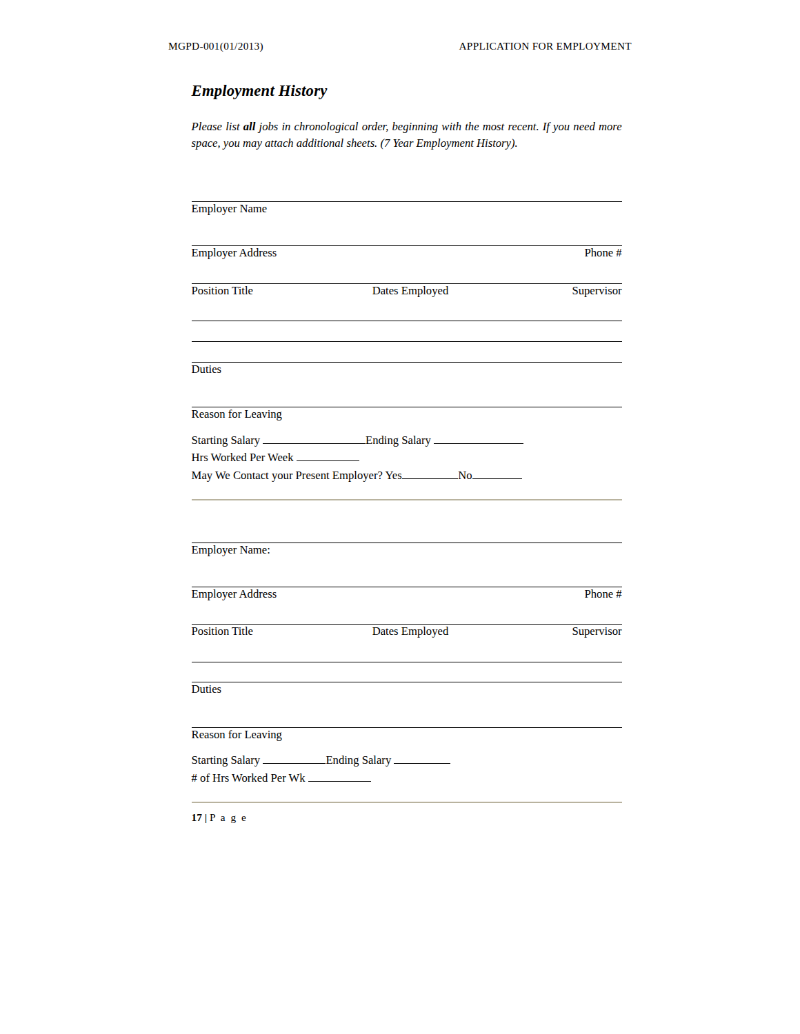MGPD-001(01/2013)
APPLICATION FOR EMPLOYMENT
Employment History
Please list all jobs in chronological order, beginning with the most recent. If you need more space, you may attach additional sheets. (7 Year Employment History).
Employer Name
Employer Address Phone #
Position Title Dates Employed Supervisor
Duties
Reason for Leaving
Starting Salary Ending Salary
Hrs Worked Per Week
May We Contact your Present Employer? Yes No
Employer Name:
Employer Address Phone #
Position Title Dates Employed Supervisor
Duties
Reason for Leaving
Starting Salary Ending Salary
# of Hrs Worked Per Wk
17 | P a g e